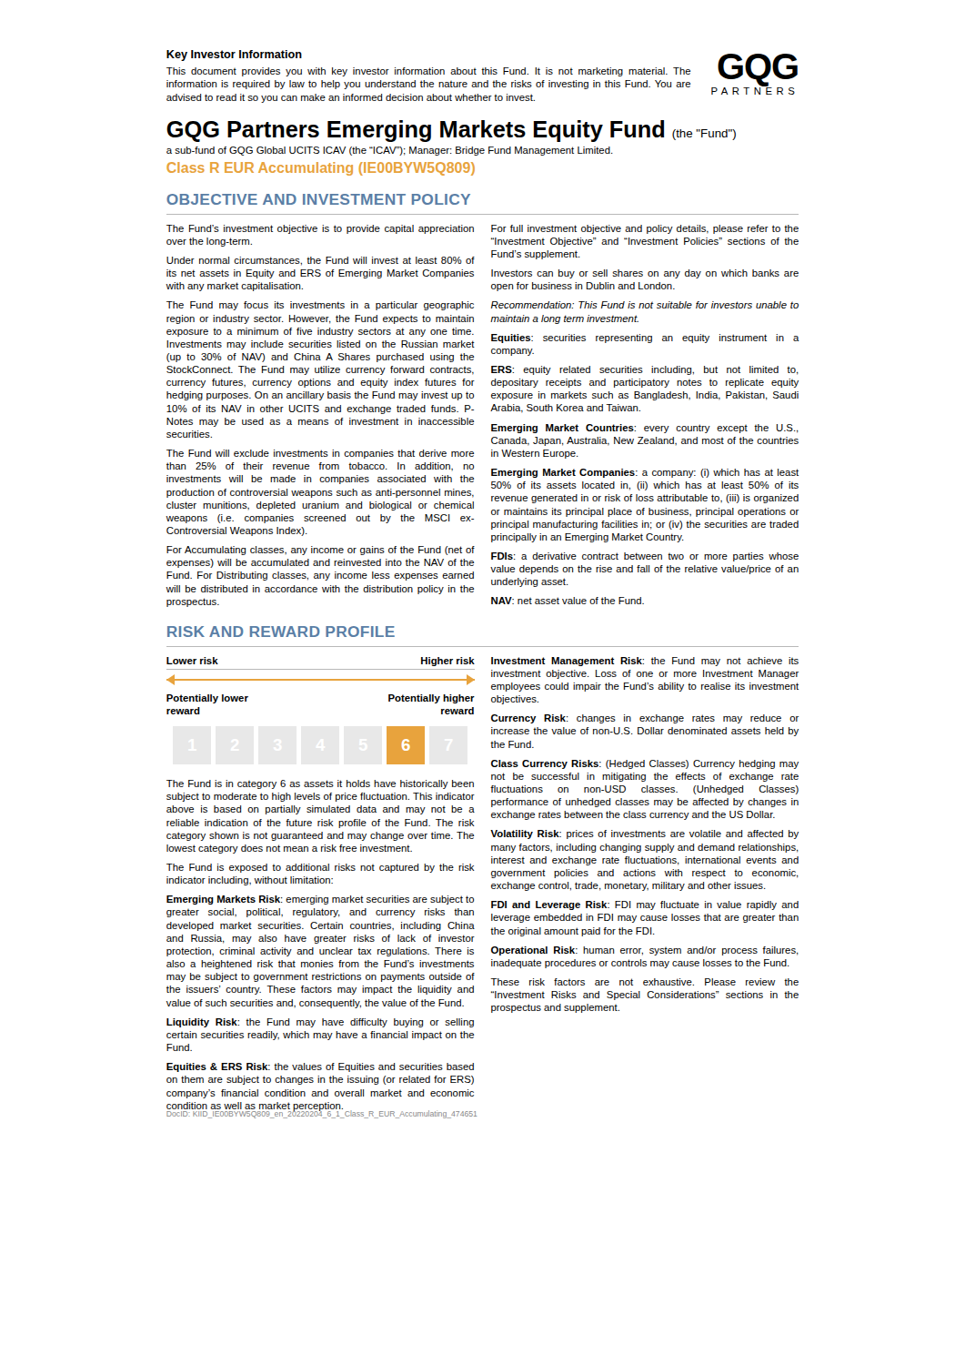Key Investor Information
This document provides you with key investor information about this Fund. It is not marketing material. The information is required by law to help you understand the nature and the risks of investing in this Fund. You are advised to read it so you can make an informed decision about whether to invest.
GQG
PARTNERS
GQG Partners Emerging Markets Equity Fund (the "Fund")
a sub-fund of GQG Global UCITS ICAV (the “ICAV”); Manager: Bridge Fund Management Limited.
Class R EUR Accumulating (IE00BYW5Q809)
OBJECTIVE AND INVESTMENT POLICY
The Fund’s investment objective is to provide capital appreciation over the long-term.
Under normal circumstances, the Fund will invest at least 80% of its net assets in Equity and ERS of Emerging Market Companies with any market capitalisation.
The Fund may focus its investments in a particular geographic region or industry sector. However, the Fund expects to maintain exposure to a minimum of five industry sectors at any one time. Investments may include securities listed on the Russian market (up to 30% of NAV) and China A Shares purchased using the StockConnect. The Fund may utilize currency forward contracts, currency futures, currency options and equity index futures for hedging purposes. On an ancillary basis the Fund may invest up to 10% of its NAV in other UCITS and exchange traded funds. P-Notes may be used as a means of investment in inaccessible securities.
The Fund will exclude investments in companies that derive more than 25% of their revenue from tobacco. In addition, no investments will be made in companies associated with the production of controversial weapons such as anti-personnel mines, cluster munitions, depleted uranium and biological or chemical weapons (i.e. companies screened out by the MSCI ex-Controversial Weapons Index).
For Accumulating classes, any income or gains of the Fund (net of expenses) will be accumulated and reinvested into the NAV of the Fund. For Distributing classes, any income less expenses earned will be distributed in accordance with the distribution policy in the prospectus.
For full investment objective and policy details, please refer to the “Investment Objective” and “Investment Policies” sections of the Fund’s supplement.
Investors can buy or sell shares on any day on which banks are open for business in Dublin and London.
Recommendation: This Fund is not suitable for investors unable to maintain a long term investment.
Equities: securities representing an equity instrument in a company.
ERS: equity related securities including, but not limited to, depositary receipts and participatory notes to replicate equity exposure in markets such as Bangladesh, India, Pakistan, Saudi Arabia, South Korea and Taiwan.
Emerging Market Countries: every country except the U.S., Canada, Japan, Australia, New Zealand, and most of the countries in Western Europe.
Emerging Market Companies: a company: (i) which has at least 50% of its assets located in, (ii) which has at least 50% of its revenue generated in or risk of loss attributable to, (iii) is organized or maintains its principal place of business, principal operations or principal manufacturing facilities in; or (iv) the securities are traded principally in an Emerging Market Country.
FDIs: a derivative contract between two or more parties whose value depends on the rise and fall of the relative value/price of an underlying asset.
NAV: net asset value of the Fund.
RISK AND REWARD PROFILE
Lower risk Higher risk
Potentially lower
reward Potentially higher
reward
1
2
3
4
5
6
7
The Fund is in category 6 as assets it holds have historically been subject to moderate to high levels of price fluctuation. This indicator above is based on partially simulated data and may not be a reliable indication of the future risk profile of the Fund. The risk category shown is not guaranteed and may change over time. The lowest category does not mean a risk free investment.
The Fund is exposed to additional risks not captured by the risk indicator including, without limitation:
Emerging Markets Risk: emerging market securities are subject to greater social, political, regulatory, and currency risks than developed market securities. Certain countries, including China and Russia, may also have greater risks of lack of investor protection, criminal activity and unclear tax regulations. There is also a heightened risk that monies from the Fund’s investments may be subject to government restrictions on payments outside of the issuers’ country. These factors may impact the liquidity and value of such securities and, consequently, the value of the Fund.
Liquidity Risk: the Fund may have difficulty buying or selling certain securities readily, which may have a financial impact on the Fund.
Equities & ERS Risk: the values of Equities and securities based on them are subject to changes in the issuing (or related for ERS) company’s financial condition and overall market and economic condition as well as market perception.
Investment Management Risk: the Fund may not achieve its investment objective. Loss of one or more Investment Manager employees could impair the Fund’s ability to realise its investment objectives.
Currency Risk: changes in exchange rates may reduce or increase the value of non-U.S. Dollar denominated assets held by the Fund.
Class Currency Risks: (Hedged Classes) Currency hedging may not be successful in mitigating the effects of exchange rate fluctuations on non-USD classes. (Unhedged Classes) performance of unhedged classes may be affected by changes in exchange rates between the class currency and the US Dollar.
Volatility Risk: prices of investments are volatile and affected by many factors, including changing supply and demand relationships, interest and exchange rate fluctuations, international events and government policies and actions with respect to economic, exchange control, trade, monetary, military and other issues.
FDI and Leverage Risk: FDI may fluctuate in value rapidly and leverage embedded in FDI may cause losses that are greater than the original amount paid for the FDI.
Operational Risk: human error, system and/or process failures, inadequate procedures or controls may cause losses to the Fund.
These risk factors are not exhaustive. Please review the “Investment Risks and Special Considerations” sections in the prospectus and supplement.
DocID: KIID_IE00BYW5Q809_en_20220204_6_1_Class_R_EUR_Accumulating_474651